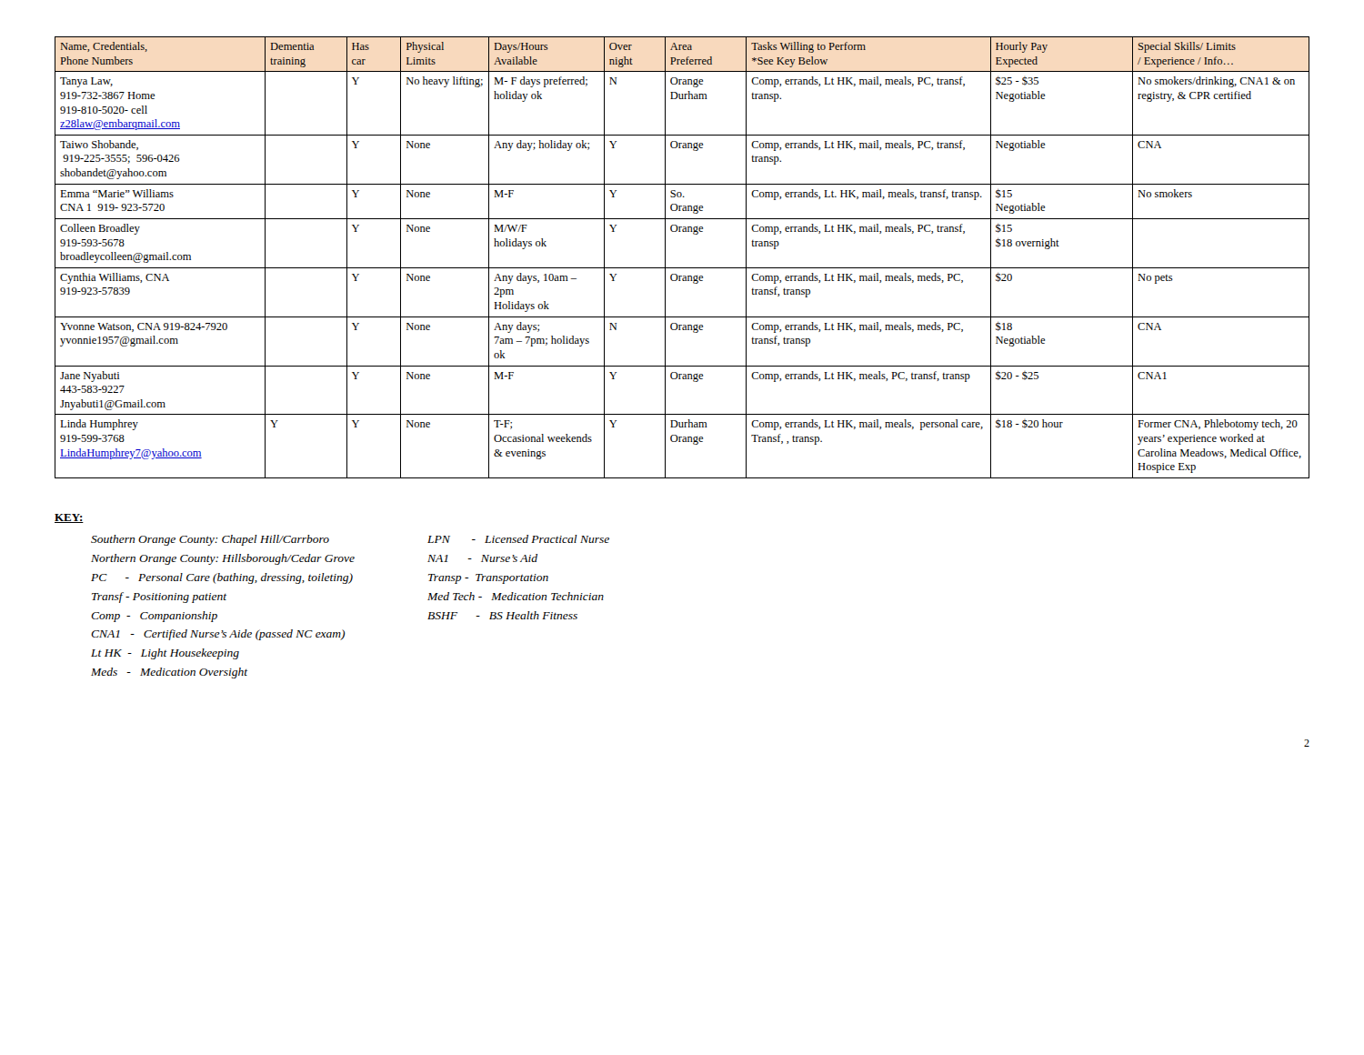| Name, Credentials, Phone Numbers | Dementia training | Has car | Physical Limits | Days/Hours Available | Over night | Area Preferred | Tasks Willing to Perform *See Key Below | Hourly Pay Expected | Special Skills/ Limits / Experience / Info… |
| --- | --- | --- | --- | --- | --- | --- | --- | --- | --- |
| Tanya Law, 919-732-3867 Home 919-810-5020- cell z28law@embarqmail.com | | Y | No heavy lifting; | M- F days preferred; holiday ok | N | Orange Durham | Comp, errands, Lt HK, mail, meals, PC, transf, transp. | $25 - $35 Negotiable | No smokers/drinking, CNA1 & on registry, & CPR certified |
| Taiwo Shobande, 919-225-3555; 596-0426 shobandet@yahoo.com | | Y | None | Any day; holiday ok; | Y | Orange | Comp, errands, Lt HK, mail, meals, PC, transf, transp. | Negotiable | CNA |
| Emma “Marie” Williams CNA 1 919- 923-5720 | | Y | None | M-F | Y | So. Orange | Comp, errands, Lt. HK, mail, meals, transf, transp. | $15 Negotiable | No smokers |
| Colleen Broadley 919-593-5678 broadleycolleen@gmail.com | | Y | None | M/W/F holidays ok | Y | Orange | Comp, errands, Lt HK, mail, meals, PC, transf, transp | $15 $18 overnight | |
| Cynthia Williams, CNA 919-923-57839 | | Y | None | Any days, 10am – 2pm Holidays ok | Y | Orange | Comp, errands, Lt HK, mail, meals, meds, PC, transf, transp | $20 | No pets |
| Yvonne Watson, CNA 919-824-7920 yvonnie1957@gmail.com | | Y | None | Any days; 7am – 7pm; holidays ok | N | Orange | Comp, errands, Lt HK, mail, meals, meds, PC, transf, transp | $18 Negotiable | CNA |
| Jane Nyabuti 443-583-9227 Jnyabuti1@Gmail.com | | Y | None | M-F | Y | Orange | Comp, errands, Lt HK, meals, PC, transf, transp | $20 - $25 | CNA1 |
| Linda Humphrey 919-599-3768 LindaHumphrey7@yahoo.com | Y | Y | None | T-F; Occasional weekends & evenings | Y | Durham Orange | Comp, errands, Lt HK, mail, meals, personal care, Transf, , transp. | $18 - $20 hour | Former CNA, Phlebotomy tech, 20 years’ experience worked at Carolina Meadows, Medical Office, Hospice Exp |
KEY:
| Southern Orange County: Chapel Hill/Carrboro | LPN - Licensed Practical Nurse |
| Northern Orange County: Hillsborough/Cedar Grove | NA1 - Nurse’s Aid |
| PC - Personal Care (bathing, dressing, toileting) | Transp - Transportation |
| Transf - Positioning patient | Med Tech - Medication Technician |
| Comp - Companionship | BSHF - BS Health Fitness |
| CNA1 - Certified Nurse’s Aide (passed NC exam) | |
| Lt HK - Light Housekeeping | |
| Meds - Medication Oversight | |
2